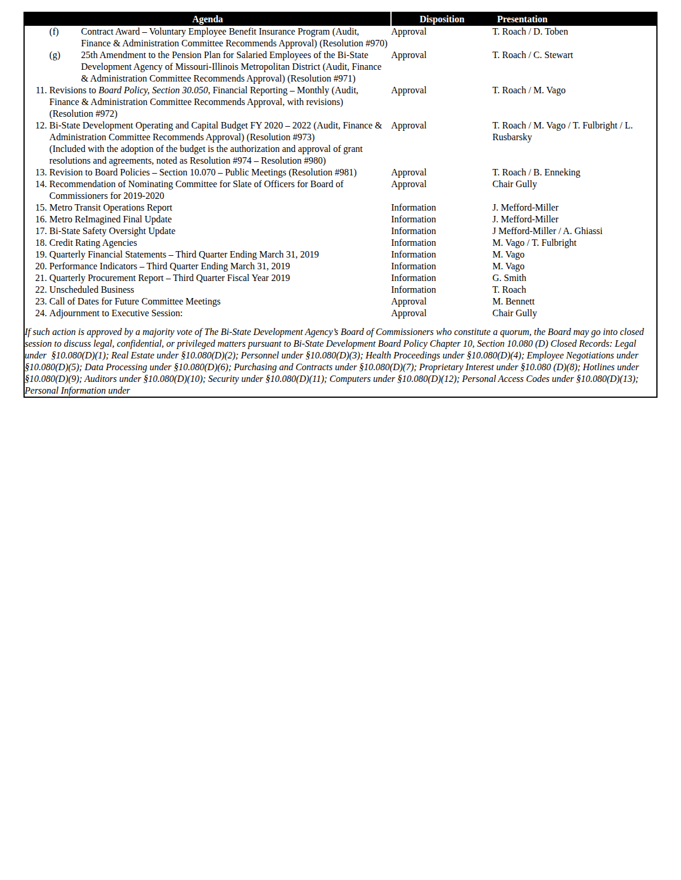| Agenda | Disposition | Presentation |
| --- | --- | --- |
| | (f) | Contract Award – Voluntary Employee Benefit Insurance Program (Audit, Finance & Administration Committee Recommends Approval) (Resolution #970) | Approval | T. Roach / D. Toben |
| | (g) | 25th Amendment to the Pension Plan for Salaried Employees of the Bi-State Development Agency of Missouri-Illinois Metropolitan District (Audit, Finance & Administration Committee Recommends Approval) (Resolution #971) | Approval | T. Roach / C. Stewart |
| 11. | Revisions to Board Policy, Section 30.050 , Financial Reporting – Monthly (Audit, Finance & Administration Committee Recommends Approval, with revisions) (Resolution #972) | Approval | T. Roach / M. Vago |
| 12. | Bi-State Development Operating and Capital Budget FY 2020 – 2022 (Audit, Finance & Administration Committee Recommends Approval) (Resolution #973) (Included with the adoption of the budget is the authorization and approval of grant resolutions and agreements, noted as Resolution #974 – Resolution #980) | Approval | T. Roach / M. Vago / T. Fulbright / L. Rusbarsky |
| 13. | Revision to Board Policies – Section 10.070 – Public Meetings (Resolution #981) | Approval | T. Roach / B. Enneking |
| 14. | Recommendation of Nominating Committee for Slate of Officers for Board of Commissioners for 2019-2020 | Approval | Chair Gully |
| 15. | Metro Transit Operations Report | Information | J. Mefford-Miller |
| 16. | Metro ReImagined Final Update | Information | J. Mefford-Miller |
| 17. | Bi-State Safety Oversight Update | Information | J Mefford-Miller / A. Ghiassi |
| 18. | Credit Rating Agencies | Information | M. Vago / T. Fulbright |
| 19. | Quarterly Financial Statements – Third Quarter Ending March 31, 2019 | Information | M. Vago |
| 20. | Performance Indicators – Third Quarter Ending March 31, 2019 | Information | M. Vago |
| 21. | Quarterly Procurement Report – Third Quarter Fiscal Year 2019 | Information | G. Smith |
| 22. | Unscheduled Business | Information | T. Roach |
| 23. | Call of Dates for Future Committee Meetings | Approval | M. Bennett |
| 24. | Adjournment to Executive Session: | Approval | Chair Gully |
| If such action is approved by a majority vote of The Bi-State Development Agency’s Board of Commissioners who constitute a quorum, the Board may go into closed session to discuss legal, confidential, or privileged matters pursuant to Bi-State Development Board Policy Chapter 10, Section 10.080 (D) Closed Records: Legal under §10.080(D)(1); Real Estate under §10.080(D)(2); Personnel under §10.080(D)(3); Health Proceedings under §10.080(D)(4); Employee Negotiations under §10.080(D)(5); Data Processing under §10.080(D)(6); Purchasing and Contracts under §10.080(D)(7); Proprietary Interest under §10.080 (D)(8); Hotlines under §10.080(D)(9); Auditors under §10.080(D)(10); Security under §10.080(D)(11); Computers under §10.080(D)(12); Personal Access Codes under §10.080(D)(13); Personal Information under |